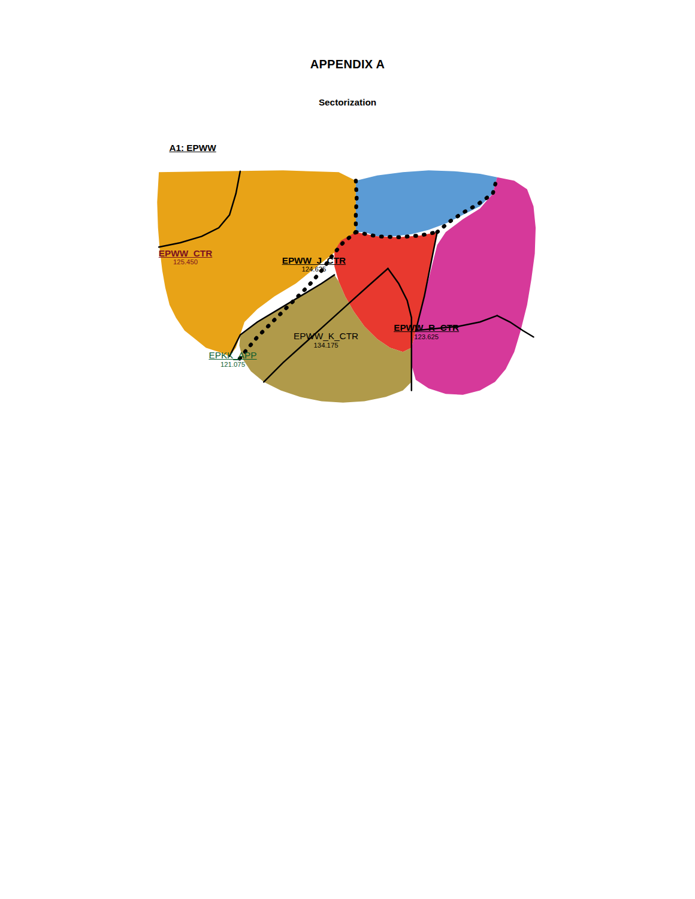APPENDIX A
Sectorization
A1: EPWW
EPWW_CTR
125.450
EPWW_J_CTR
124.625
EPWW_K_CTR
134.175
EPWW_R_CTR
123.625
EPKK_APP
121.075